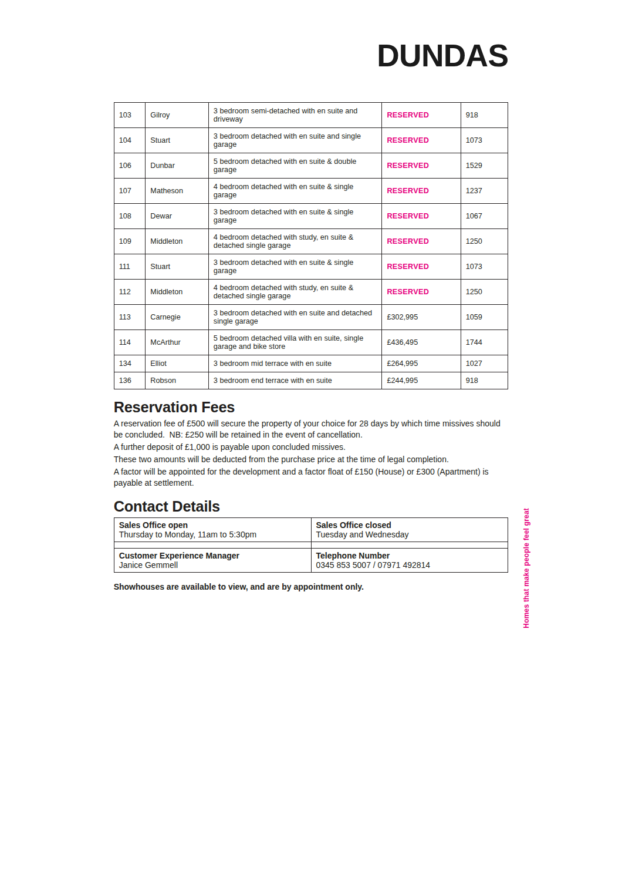DUNDAS
| 103 | Gilroy | 3 bedroom semi-detached with en suite and driveway | RESERVED | 918 |
| 104 | Stuart | 3 bedroom detached with en suite and single garage | RESERVED | 1073 |
| 106 | Dunbar | 5 bedroom detached with en suite & double garage | RESERVED | 1529 |
| 107 | Matheson | 4 bedroom detached with en suite & single garage | RESERVED | 1237 |
| 108 | Dewar | 3 bedroom detached with en suite & single garage | RESERVED | 1067 |
| 109 | Middleton | 4 bedroom detached with study, en suite & detached single garage | RESERVED | 1250 |
| 111 | Stuart | 3 bedroom detached with en suite & single garage | RESERVED | 1073 |
| 112 | Middleton | 4 bedroom detached with study, en suite & detached single garage | RESERVED | 1250 |
| 113 | Carnegie | 3 bedroom detached with en suite and detached single garage | £302,995 | 1059 |
| 114 | McArthur | 5 bedroom detached villa with en suite, single garage and bike store | £436,495 | 1744 |
| 134 | Elliot | 3 bedroom mid terrace with en suite | £264,995 | 1027 |
| 136 | Robson | 3 bedroom end terrace with en suite | £244,995 | 918 |
Reservation Fees
A reservation fee of £500 will secure the property of your choice for 28 days by which time missives should be concluded. NB: £250 will be retained in the event of cancellation.
A further deposit of £1,000 is payable upon concluded missives.
These two amounts will be deducted from the purchase price at the time of legal completion.
A factor will be appointed for the development and a factor float of £150 (House) or £300 (Apartment) is payable at settlement.
Contact Details
| Sales Office open Thursday to Monday, 11am to 5:30pm | Sales Office closed Tuesday and Wednesday |
| Customer Experience Manager Janice Gemmell | Telephone Number 0345 853 5007 / 07971 492814 |
Showhouses are available to view, and are by appointment only.
Homes that make people feel great